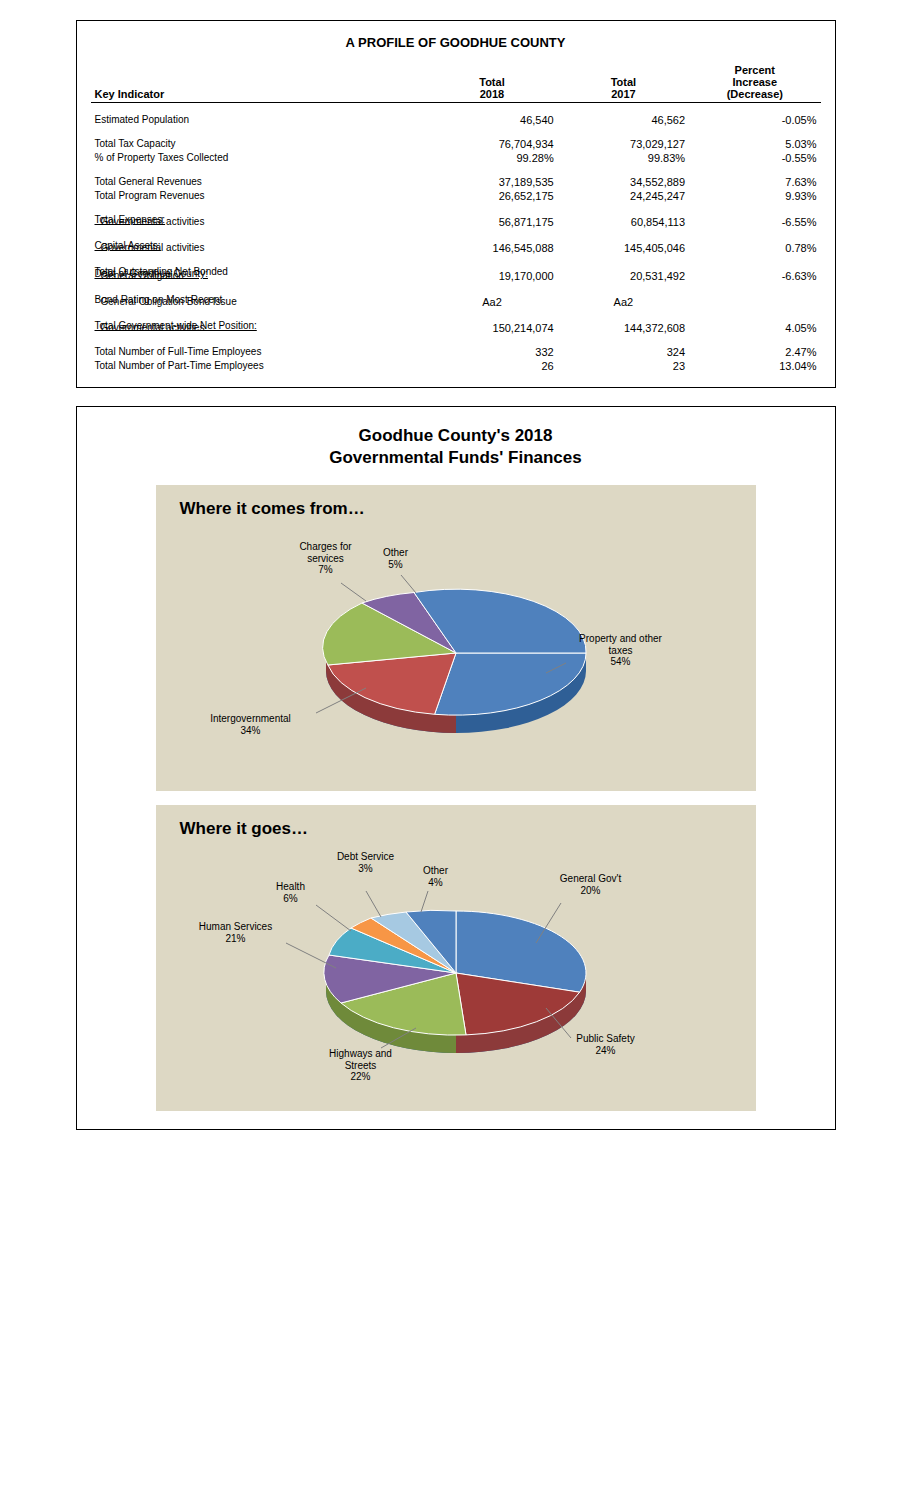A PROFILE OF GOODHUE COUNTY
| Key Indicator | Total 2018 | Total 2017 | Percent Increase (Decrease) |
| --- | --- | --- | --- |
| Estimated Population | 46,540 | 46,562 | -0.05% |
| Total Tax Capacity | 76,704,934 | 73,029,127 | 5.03% |
| % of Property Taxes Collected | 99.28% | 99.83% | -0.55% |
| Total General Revenues | 37,189,535 | 34,552,889 | 7.63% |
| Total Program Revenues | 26,652,175 | 24,245,247 | 9.93% |
| Total Expenses: | | | |
| Governmental activities | 56,871,175 | 60,854,113 | -6.55% |
| Capital Assets: | | | |
| Governmental activities | 146,545,088 | 145,405,046 | 0.78% |
| Total Outstanding Net Bonded | | | |
| Debt of Goodhue County: | | | |
| General Obligation | 19,170,000 | 20,531,492 | -6.63% |
| Bond Rating on Most Recent | | | |
| General Obligation Bond Issue | Aa2 | Aa2 | |
| Total Government-wide Net Position: | | | |
| Governmental activities | 150,214,074 | 144,372,608 | 4.05% |
| Total Number of Full-Time Employees | 332 | 324 | 2.47% |
| Total Number of Part-Time Employees | 26 | 23 | 13.04% |
Goodhue County's 2018
Governmental Funds' Finances
Where it comes from…
Charges for
services
7%
Other
5%
Property and other
taxes
54%
Intergovernmental
34%
Where it goes…
Debt Service
3%
Other
4%
Health
6%
Human Services
21%
General Gov't
20%
Public Safety
24%
Highways and
Streets
22%